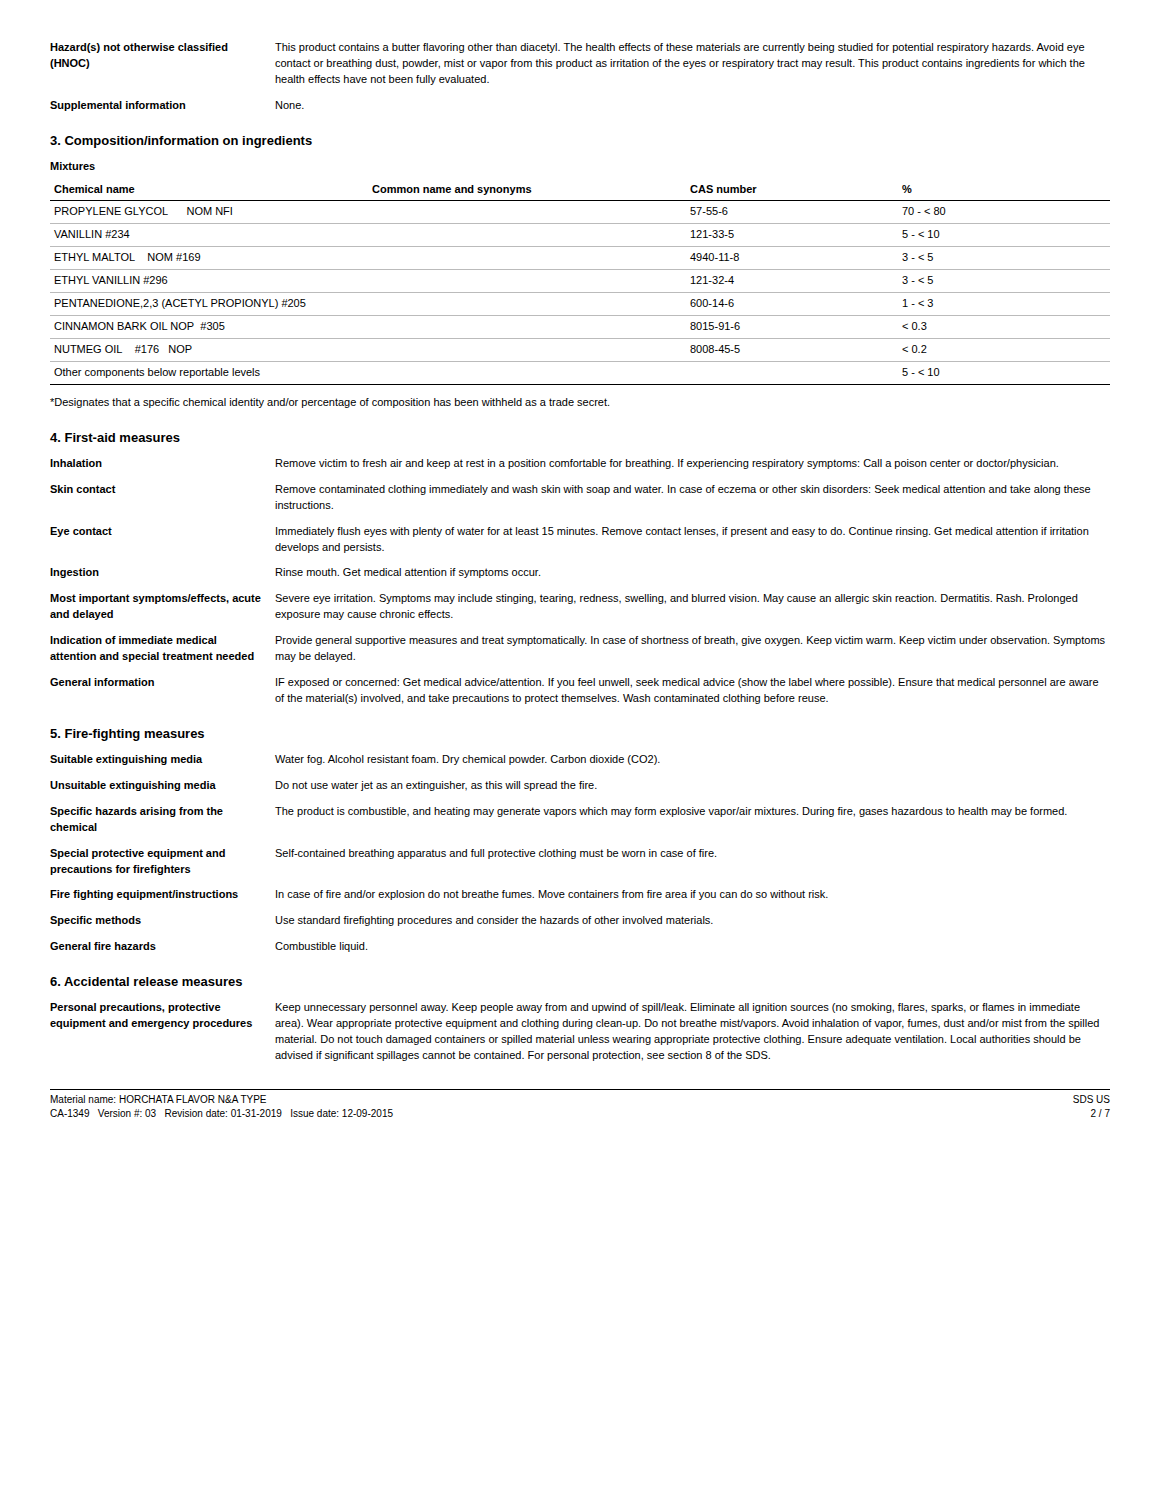Hazard(s) not otherwise classified (HNOC)
This product contains a butter flavoring other than diacetyl. The health effects of these materials are currently being studied for potential respiratory hazards. Avoid eye contact or breathing dust, powder, mist or vapor from this product as irritation of the eyes or respiratory tract may result. This product contains ingredients for which the health effects have not been fully evaluated.
Supplemental information
None.
3. Composition/information on ingredients
Mixtures
| Chemical name | Common name and synonyms | CAS number | % |
| --- | --- | --- | --- |
| PROPYLENE GLYCOL NOM NFI | | 57-55-6 | 70 - < 80 |
| VANILLIN #234 | | 121-33-5 | 5 - < 10 |
| ETHYL MALTOL NOM #169 | | 4940-11-8 | 3 - < 5 |
| ETHYL VANILLIN #296 | | 121-32-4 | 3 - < 5 |
| PENTANEDIONE,2,3 (ACETYL PROPIONYL) #205 | | 600-14-6 | 1 - < 3 |
| CINNAMON BARK OIL NOP #305 | | 8015-91-6 | < 0.3 |
| NUTMEG OIL #176 NOP | | 8008-45-5 | < 0.2 |
| Other components below reportable levels | | | 5 - < 10 |
*Designates that a specific chemical identity and/or percentage of composition has been withheld as a trade secret.
4. First-aid measures
Inhalation
Remove victim to fresh air and keep at rest in a position comfortable for breathing. If experiencing respiratory symptoms: Call a poison center or doctor/physician.
Skin contact
Remove contaminated clothing immediately and wash skin with soap and water. In case of eczema or other skin disorders: Seek medical attention and take along these instructions.
Eye contact
Immediately flush eyes with plenty of water for at least 15 minutes. Remove contact lenses, if present and easy to do. Continue rinsing. Get medical attention if irritation develops and persists.
Ingestion
Rinse mouth. Get medical attention if symptoms occur.
Most important symptoms/effects, acute and delayed
Severe eye irritation. Symptoms may include stinging, tearing, redness, swelling, and blurred vision. May cause an allergic skin reaction. Dermatitis. Rash. Prolonged exposure may cause chronic effects.
Indication of immediate medical attention and special treatment needed
Provide general supportive measures and treat symptomatically. In case of shortness of breath, give oxygen. Keep victim warm. Keep victim under observation. Symptoms may be delayed.
General information
IF exposed or concerned: Get medical advice/attention. If you feel unwell, seek medical advice (show the label where possible). Ensure that medical personnel are aware of the material(s) involved, and take precautions to protect themselves. Wash contaminated clothing before reuse.
5. Fire-fighting measures
Suitable extinguishing media
Water fog. Alcohol resistant foam. Dry chemical powder. Carbon dioxide (CO2).
Unsuitable extinguishing media
Do not use water jet as an extinguisher, as this will spread the fire.
Specific hazards arising from the chemical
The product is combustible, and heating may generate vapors which may form explosive vapor/air mixtures. During fire, gases hazardous to health may be formed.
Special protective equipment and precautions for firefighters
Self-contained breathing apparatus and full protective clothing must be worn in case of fire.
Fire fighting equipment/instructions
In case of fire and/or explosion do not breathe fumes. Move containers from fire area if you can do so without risk.
Specific methods
Use standard firefighting procedures and consider the hazards of other involved materials.
General fire hazards
Combustible liquid.
6. Accidental release measures
Personal precautions, protective equipment and emergency procedures
Keep unnecessary personnel away. Keep people away from and upwind of spill/leak. Eliminate all ignition sources (no smoking, flares, sparks, or flames in immediate area). Wear appropriate protective equipment and clothing during clean-up. Do not breathe mist/vapors. Avoid inhalation of vapor, fumes, dust and/or mist from the spilled material. Do not touch damaged containers or spilled material unless wearing appropriate protective clothing. Ensure adequate ventilation. Local authorities should be advised if significant spillages cannot be contained. For personal protection, see section 8 of the SDS.
Material name: HORCHATA FLAVOR N&A TYPE
SDS US
CA-1349 Version #: 03 Revision date: 01-31-2019 Issue date: 12-09-2015
2 / 7